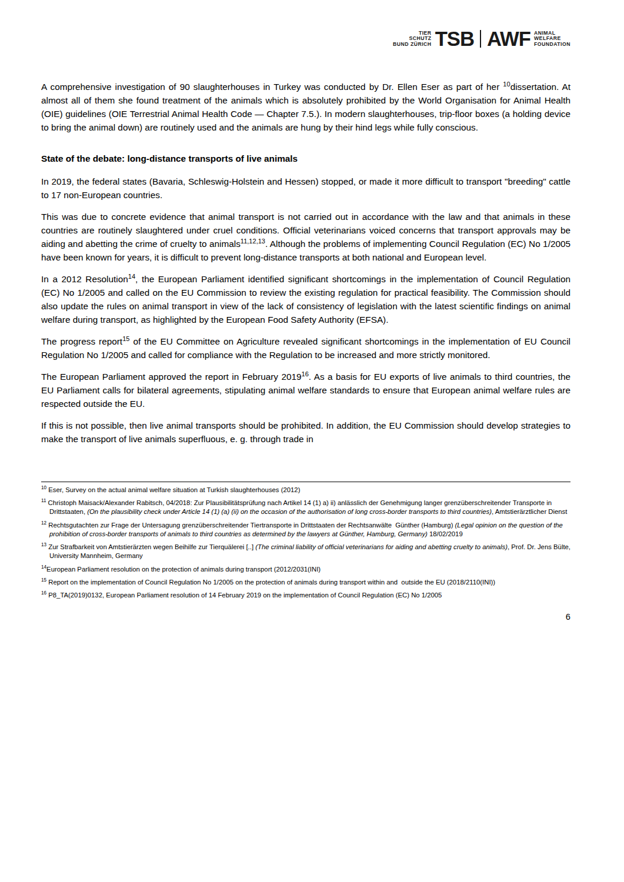TIER
SCHUTZ
BUND ZÜRICH
TSB
AWF
ANIMAL
WELFARE
FOUNDATION
A comprehensive investigation of 90 slaughterhouses in Turkey was conducted by Dr. Ellen Eser as part of her 10dissertation. At almost all of them she found treatment of the animals which is absolutely prohibited by the World Organisation for Animal Health (OIE) guidelines (OIE Terrestrial Animal Health Code — Chapter 7.5.). In modern slaughterhouses, trip-floor boxes (a holding device to bring the animal down) are routinely used and the animals are hung by their hind legs while fully conscious.
State of the debate: long-distance transports of live animals
In 2019, the federal states (Bavaria, Schleswig-Holstein and Hessen) stopped, or made it more difficult to transport "breeding" cattle to 17 non-European countries.
This was due to concrete evidence that animal transport is not carried out in accordance with the law and that animals in these countries are routinely slaughtered under cruel conditions. Official veterinarians voiced concerns that transport approvals may be aiding and abetting the crime of cruelty to animals11,12,13. Although the problems of implementing Council Regulation (EC) No 1/2005 have been known for years, it is difficult to prevent long-distance transports at both national and European level.
In a 2012 Resolution14, the European Parliament identified significant shortcomings in the implementation of Council Regulation (EC) No 1/2005 and called on the EU Commission to review the existing regulation for practical feasibility. The Commission should also update the rules on animal transport in view of the lack of consistency of legislation with the latest scientific findings on animal welfare during transport, as highlighted by the European Food Safety Authority (EFSA).
The progress report15 of the EU Committee on Agriculture revealed significant shortcomings in the implementation of EU Council Regulation No 1/2005 and called for compliance with the Regulation to be increased and more strictly monitored.
The European Parliament approved the report in February 201916. As a basis for EU exports of live animals to third countries, the EU Parliament calls for bilateral agreements, stipulating animal welfare standards to ensure that European animal welfare rules are respected outside the EU.
If this is not possible, then live animal transports should be prohibited. In addition, the EU Commission should develop strategies to make the transport of live animals superfluous, e. g. through trade in
10 Eser, Survey on the actual animal welfare situation at Turkish slaughterhouses (2012)
11 Christoph Maisack/Alexander Rabitsch, 04/2018: Zur Plausibilitätsprüfung nach Artikel 14 (1) a) ii) anlässlich der Genehmigung langer grenzüberschreitender Transporte in Drittstaaten, (On the plausibility check under Article 14 (1) (a) (ii) on the occasion of the authorisation of long cross-border transports to third countries), Amtstierärztlicher Dienst
12 Rechtsgutachten zur Frage der Untersagung grenzüberschreitender Tiertransporte in Drittstaaten der Rechtsanwälte Günther (Hamburg) (Legal opinion on the question of the prohibition of cross-border transports of animals to third countries as determined by the lawyers at Günther, Hamburg, Germany) 18/02/2019
13 Zur Strafbarkeit von Amtstierärzten wegen Beihilfe zur Tierquälerei [..] (The criminal liability of official veterinarians for aiding and abetting cruelty to animals), Prof. Dr. Jens Bülte, University Mannheim, Germany
14European Parliament resolution on the protection of animals during transport (2012/2031(INI)
15 Report on the implementation of Council Regulation No 1/2005 on the protection of animals during transport within and outside the EU (2018/2110(INI))
16 P8_TA(2019)0132, European Parliament resolution of 14 February 2019 on the implementation of Council Regulation (EC) No 1/2005
6